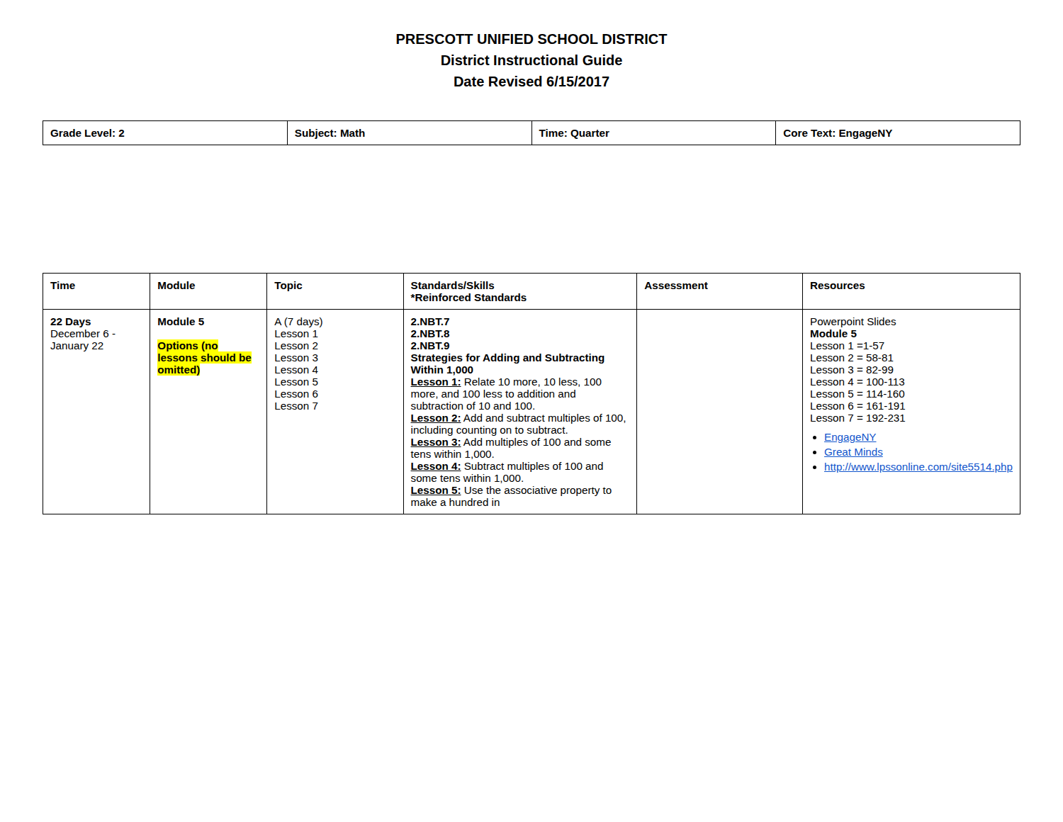PRESCOTT UNIFIED SCHOOL DISTRICT
District Instructional Guide
Date Revised 6/15/2017
| Grade Level: 2 | Subject: Math | Time: Quarter | Core Text: EngageNY |
| Time | Module | Topic | Standards/Skills *Reinforced Standards | Assessment | Resources |
| --- | --- | --- | --- | --- | --- |
| 22 Days December 6 - January 22 | Module 5 Options (no lessons should be omitted) | A (7 days) Lesson 1 Lesson 2 Lesson 3 Lesson 4 Lesson 5 Lesson 6 Lesson 7 | 2.NBT.7 2.NBT.8 2.NBT.9 Strategies for Adding and Subtracting Within 1,000 Lesson 1: Relate 10 more, 10 less, 100 more, and 100 less to addition and subtraction of 10 and 100. Lesson 2: Add and subtract multiples of 100, including counting on to subtract. Lesson 3: Add multiples of 100 and some tens within 1,000. Lesson 4: Subtract multiples of 100 and some tens within 1,000. Lesson 5: Use the associative property to make a hundred in | | Powerpoint Slides Module 5 Lesson 1 =1-57 Lesson 2 = 58-81 Lesson 3 = 82-99 Lesson 4 = 100-113 Lesson 5 = 114-160 Lesson 6 = 161-191 Lesson 7 = 192-231 EngageNY Great Minds http://www.lpssonline.com/site5514.php |